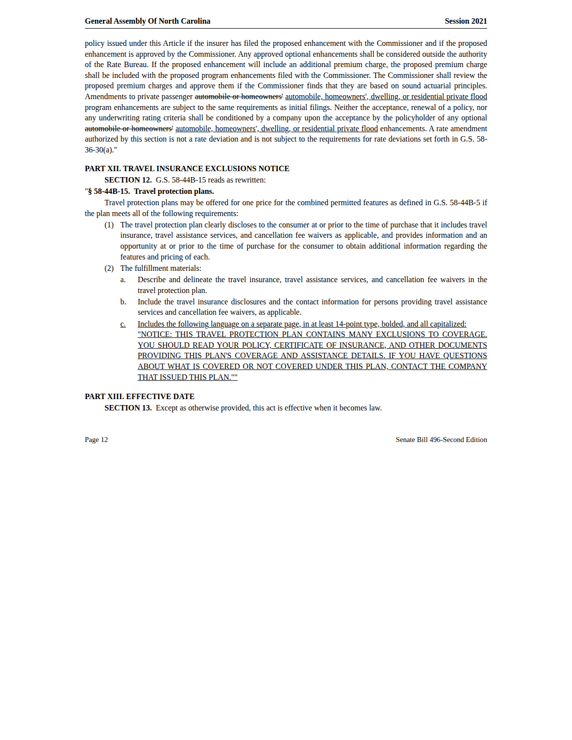General Assembly Of North Carolina Session 2021
policy issued under this Article if the insurer has filed the proposed enhancement with the Commissioner and if the proposed enhancement is approved by the Commissioner. Any approved optional enhancements shall be considered outside the authority of the Rate Bureau. If the proposed enhancement will include an additional premium charge, the proposed premium charge shall be included with the proposed program enhancements filed with the Commissioner. The Commissioner shall review the proposed premium charges and approve them if the Commissioner finds that they are based on sound actuarial principles. Amendments to private passenger automobile or homeowners' automobile, homeowners', dwelling, or residential private flood program enhancements are subject to the same requirements as initial filings. Neither the acceptance, renewal of a policy, nor any underwriting rating criteria shall be conditioned by a company upon the acceptance by the policyholder of any optional automobile or homeowners' automobile, homeowners', dwelling, or residential private flood enhancements. A rate amendment authorized by this section is not a rate deviation and is not subject to the requirements for rate deviations set forth in G.S. 58-36-30(a)."
PART XII. TRAVEL INSURANCE EXCLUSIONS NOTICE
SECTION 12. G.S. 58-44B-15 reads as rewritten:
"§ 58-44B-15. Travel protection plans.
Travel protection plans may be offered for one price for the combined permitted features as defined in G.S. 58-44B-5 if the plan meets all of the following requirements:
(1) The travel protection plan clearly discloses to the consumer at or prior to the time of purchase that it includes travel insurance, travel assistance services, and cancellation fee waivers as applicable, and provides information and an opportunity at or prior to the time of purchase for the consumer to obtain additional information regarding the features and pricing of each.
(2) The fulfillment materials:
a. Describe and delineate the travel insurance, travel assistance services, and cancellation fee waivers in the travel protection plan.
b. Include the travel insurance disclosures and the contact information for persons providing travel assistance services and cancellation fee waivers, as applicable.
c. Includes the following language on a separate page, in at least 14-point type, bolded, and all capitalized:
"NOTICE: THIS TRAVEL PROTECTION PLAN CONTAINS MANY EXCLUSIONS TO COVERAGE. YOU SHOULD READ YOUR POLICY, CERTIFICATE OF INSURANCE, AND OTHER DOCUMENTS PROVIDING THIS PLAN'S COVERAGE AND ASSISTANCE DETAILS. IF YOU HAVE QUESTIONS ABOUT WHAT IS COVERED OR NOT COVERED UNDER THIS PLAN, CONTACT THE COMPANY THAT ISSUED THIS PLAN.""
PART XIII. EFFECTIVE DATE
SECTION 13. Except as otherwise provided, this act is effective when it becomes law.
Page 12 Senate Bill 496-Second Edition